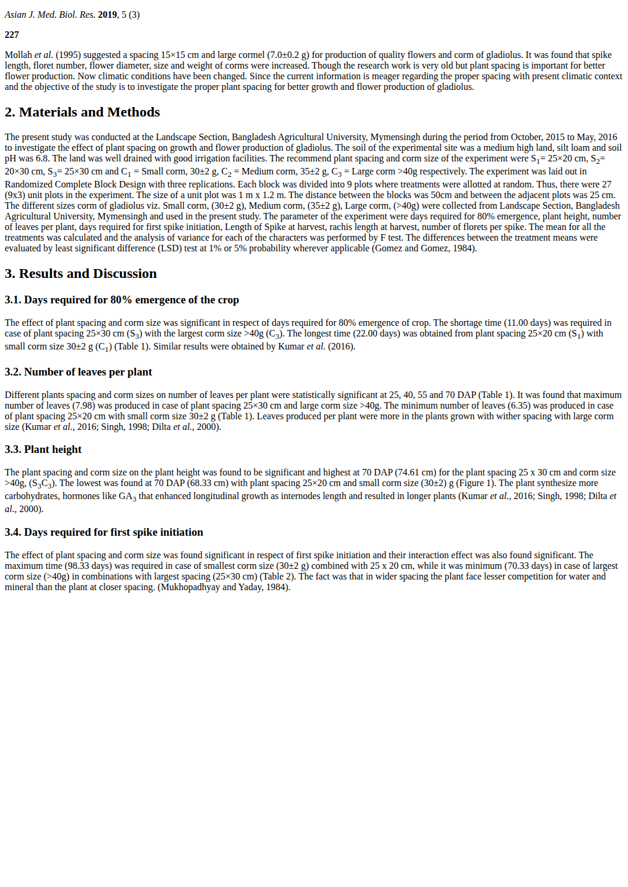Asian J. Med. Biol. Res. 2019, 5 (3)
227
Mollah et al. (1995) suggested a spacing 15×15 cm and large cormel (7.0±0.2 g) for production of quality flowers and corm of gladiolus. It was found that spike length, floret number, flower diameter, size and weight of corms were increased. Though the research work is very old but plant spacing is important for better flower production. Now climatic conditions have been changed. Since the current information is meager regarding the proper spacing with present climatic context and the objective of the study is to investigate the proper plant spacing for better growth and flower production of gladiolus.
2. Materials and Methods
The present study was conducted at the Landscape Section, Bangladesh Agricultural University, Mymensingh during the period from October, 2015 to May, 2016 to investigate the effect of plant spacing on growth and flower production of gladiolus. The soil of the experimental site was a medium high land, silt loam and soil pH was 6.8. The land was well drained with good irrigation facilities. The recommend plant spacing and corm size of the experiment were S1= 25×20 cm, S2= 20×30 cm, S3= 25×30 cm and C1 = Small corm, 30±2 g, C2 = Medium corm, 35±2 g, C3 = Large corm >40g respectively. The experiment was laid out in Randomized Complete Block Design with three replications. Each block was divided into 9 plots where treatments were allotted at random. Thus, there were 27 (9x3) unit plots in the experiment. The size of a unit plot was 1 m x 1.2 m. The distance between the blocks was 50cm and between the adjacent plots was 25 cm. The different sizes corm of gladiolus viz. Small corm, (30±2 g), Medium corm, (35±2 g), Large corm, (>40g) were collected from Landscape Section, Bangladesh Agricultural University, Mymensingh and used in the present study. The parameter of the experiment were days required for 80% emergence, plant height, number of leaves per plant, days required for first spike initiation, Length of Spike at harvest, rachis length at harvest, number of florets per spike. The mean for all the treatments was calculated and the analysis of variance for each of the characters was performed by F test. The differences between the treatment means were evaluated by least significant difference (LSD) test at 1% or 5% probability wherever applicable (Gomez and Gomez, 1984).
3. Results and Discussion
3.1. Days required for 80% emergence of the crop
The effect of plant spacing and corm size was significant in respect of days required for 80% emergence of crop. The shortage time (11.00 days) was required in case of plant spacing 25×30 cm (S3) with the largest corm size >40g (C3). The longest time (22.00 days) was obtained from plant spacing 25×20 cm (S1) with small corm size 30±2 g (C1) (Table 1). Similar results were obtained by Kumar et al. (2016).
3.2. Number of leaves per plant
Different plants spacing and corm sizes on number of leaves per plant were statistically significant at 25, 40, 55 and 70 DAP (Table 1). It was found that maximum number of leaves (7.98) was produced in case of plant spacing 25×30 cm and large corm size >40g. The minimum number of leaves (6.35) was produced in case of plant spacing 25×20 cm with small corm size 30±2 g (Table 1). Leaves produced per plant were more in the plants grown with wither spacing with large corm size (Kumar et al., 2016; Singh, 1998; Dilta et al., 2000).
3.3. Plant height
The plant spacing and corm size on the plant height was found to be significant and highest at 70 DAP (74.61 cm) for the plant spacing 25 x 30 cm and corm size >40g, (S3C3). The lowest was found at 70 DAP (68.33 cm) with plant spacing 25×20 cm and small corm size (30±2) g (Figure 1). The plant synthesize more carbohydrates, hormones like GA3 that enhanced longitudinal growth as internodes length and resulted in longer plants (Kumar et al., 2016; Singh, 1998; Dilta et al., 2000).
3.4. Days required for first spike initiation
The effect of plant spacing and corm size was found significant in respect of first spike initiation and their interaction effect was also found significant. The maximum time (98.33 days) was required in case of smallest corm size (30±2 g) combined with 25 x 20 cm, while it was minimum (70.33 days) in case of largest corm size (>40g) in combinations with largest spacing (25×30 cm) (Table 2). The fact was that in wider spacing the plant face lesser competition for water and mineral than the plant at closer spacing. (Mukhopadhyay and Yaday, 1984).